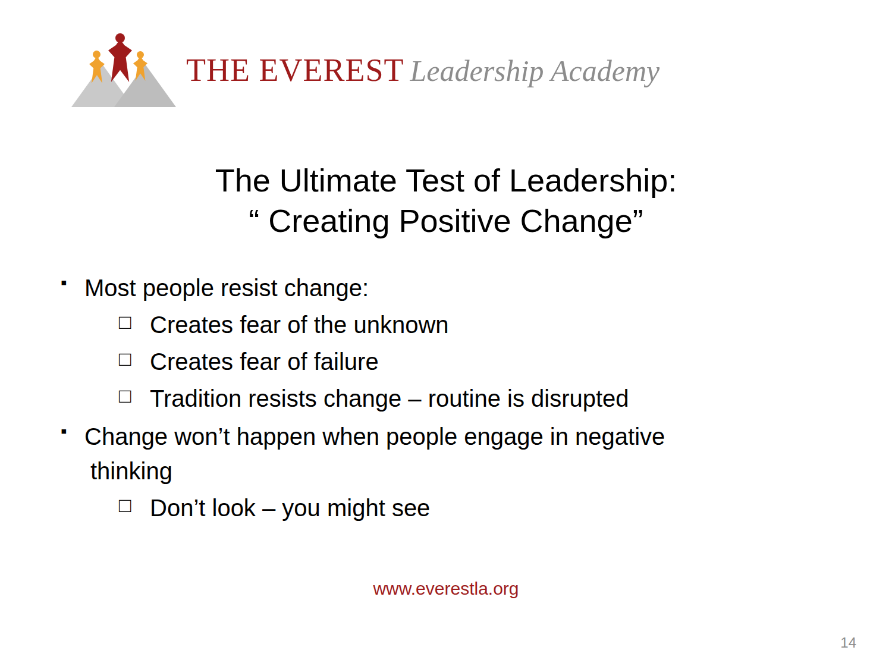THE EVEREST Leadership Academy
The Ultimate Test of Leadership: “ Creating Positive Change”
Most people resist change:
Creates fear of the unknown
Creates fear of failure
Tradition resists change – routine is disrupted
Change won’t happen when people engage in negative thinking
Don’t look – you might see
www.everestla.org
14